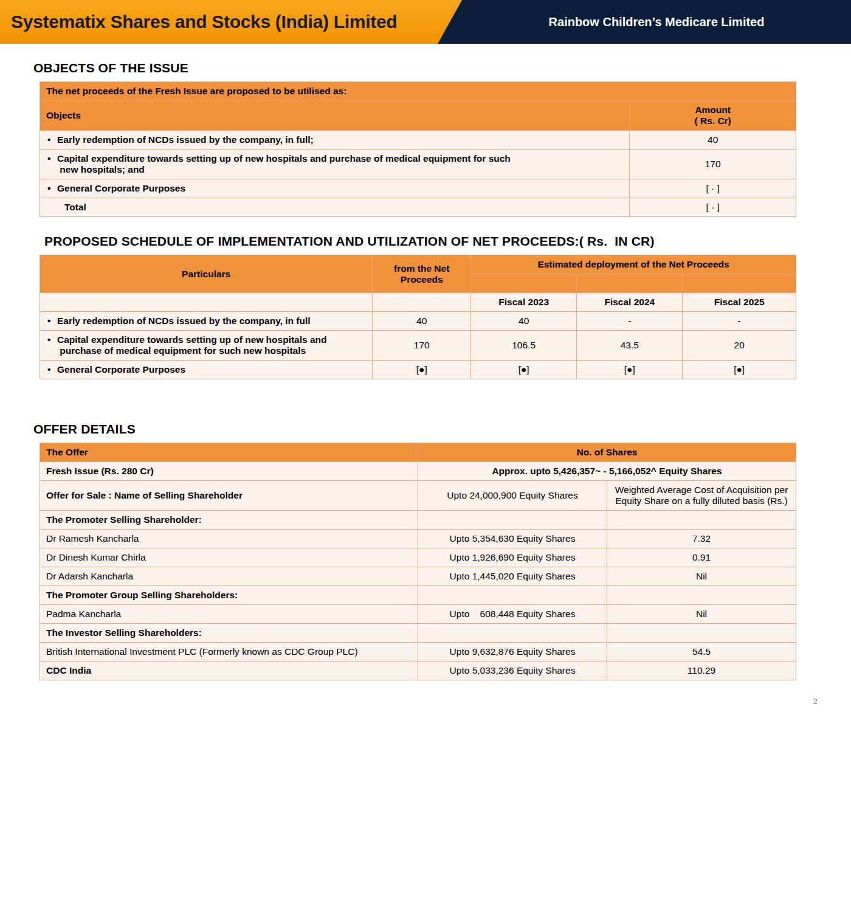Systematix Shares and Stocks (India) Limited
Rainbow Children’s Medicare Limited
OBJECTS OF THE ISSUE
| The net proceeds of the Fresh Issue are proposed to be utilised as: |
| Objects | Amount ( Rs. Cr) |
| Early redemption of NCDs issued by the company, in full; | 40 |
| Capital expenditure towards setting up of new hospitals and purchase of medical equipment for such new hospitals; and | 170 |
| General Corporate Purposes | [ · ] |
| Total | [ · ] |
PROPOSED SCHEDULE OF IMPLEMENTATION AND UTILIZATION OF NET PROCEEDS:( Rs. IN CR)
| Particulars | from the Net Proceeds | Estimated deployment of the Net Proceeds |
| | | Fiscal 2023 | Fiscal 2024 | Fiscal 2025 |
| Early redemption of NCDs issued by the company, in full | 40 | 40 | - | - |
| Capital expenditure towards setting up of new hospitals and purchase of medical equipment for such new hospitals | 170 | 106.5 | 43.5 | 20 |
| General Corporate Purposes | [●] | [●] | [●] | [●] |
OFFER DETAILS
| The Offer | No. of Shares |
| Fresh Issue (Rs. 280 Cr) | Approx. upto 5,426,357~ - 5,166,052^ Equity Shares |
| Offer for Sale : Name of Selling Shareholder | Upto 24,000,900 Equity Shares | Weighted Average Cost of Acquisition per Equity Share on a fully diluted basis (Rs.) |
| The Promoter Selling Shareholder: | | |
| Dr Ramesh Kancharla | Upto 5,354,630 Equity Shares | 7.32 |
| Dr Dinesh Kumar Chirla | Upto 1,926,690 Equity Shares | 0.91 |
| Dr Adarsh Kancharla | Upto 1,445,020 Equity Shares | Nil |
| The Promoter Group Selling Shareholders: | | |
| Padma Kancharla | Upto 608,448 Equity Shares | Nil |
| The Investor Selling Shareholders: | | |
| British International Investment PLC (Formerly known as CDC Group PLC) | Upto 9,632,876 Equity Shares | 54.5 |
| CDC India | Upto 5,033,236 Equity Shares | 110.29 |
2